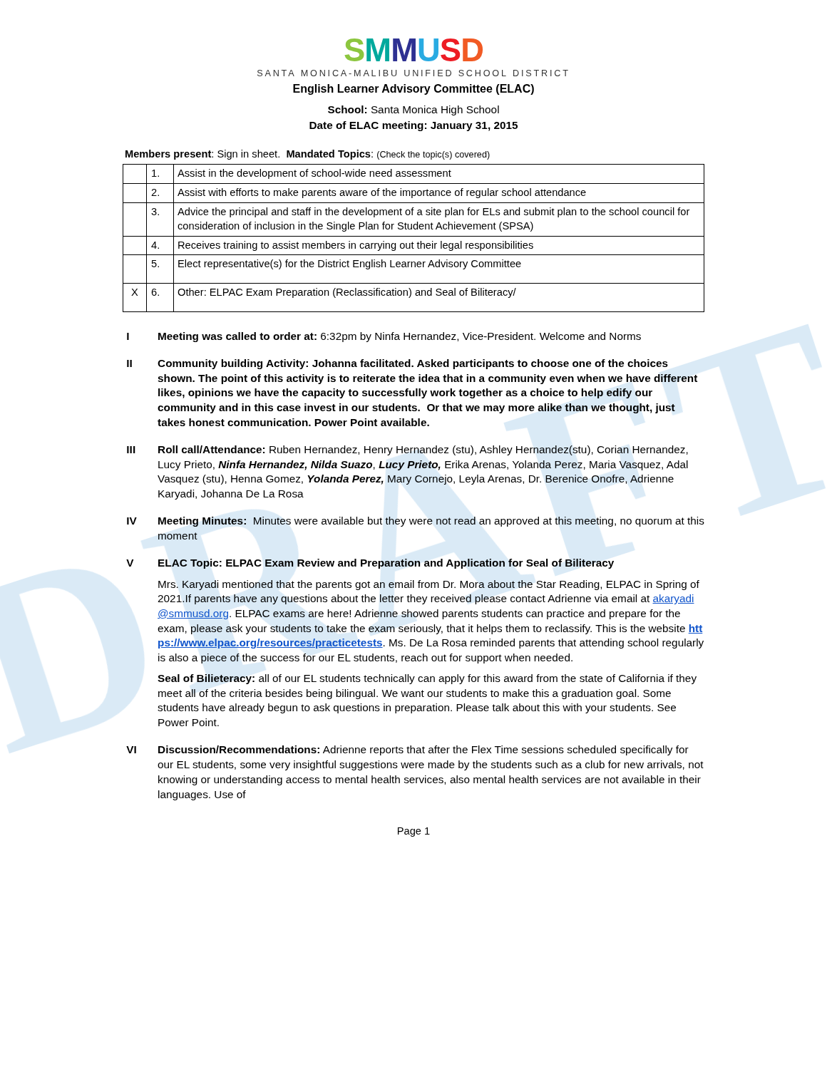DRAFT
SMMUSD
SANTA MONICA-MALIBU UNIFIED SCHOOL DISTRICT
English Learner Advisory Committee (ELAC)
School: Santa Monica High School
Date of ELAC meeting: January 31, 2015
Members present: Sign in sheet. Mandated Topics: (Check the topic(s) covered)
| | 1. | Assist in the development of school-wide need assessment |
| | 2. | Assist with efforts to make parents aware of the importance of regular school attendance |
| | 3. | Advice the principal and staff in the development of a site plan for ELs and submit plan to the school council for consideration of inclusion in the Single Plan for Student Achievement (SPSA) |
| | 4. | Receives training to assist members in carrying out their legal responsibilities |
| | 5. | Elect representative(s) for the District English Learner Advisory Committee |
| X | 6. | Other: ELPAC Exam Preparation (Reclassification) and Seal of Biliteracy/ |
I
Meeting was called to order at: 6:32pm by Ninfa Hernandez, Vice-President. Welcome and Norms
II
Community building Activity: Johanna facilitated. Asked participants to choose one of the choices shown. The point of this activity is to reiterate the idea that in a community even when we have different likes, opinions we have the capacity to successfully work together as a choice to help edify our community and in this case invest in our students. Or that we may more alike than we thought, just takes honest communication. Power Point available.
III
Roll call/Attendance: Ruben Hernandez, Henry Hernandez (stu), Ashley Hernandez(stu), Corian Hernandez, Lucy Prieto, Ninfa Hernandez, Nilda Suazo, Lucy Prieto, Erika Arenas, Yolanda Perez, Maria Vasquez, Adal Vasquez (stu), Henna Gomez, Yolanda Perez, Mary Cornejo, Leyla Arenas, Dr. Berenice Onofre, Adrienne Karyadi, Johanna De La Rosa
IV
Meeting Minutes: Minutes were available but they were not read an approved at this meeting, no quorum at this moment
V
ELAC Topic: ELPAC Exam Review and Preparation and Application for Seal of Biliteracy
Mrs. Karyadi mentioned that the parents got an email from Dr. Mora about the Star Reading, ELPAC in Spring of 2021.If parents have any questions about the letter they received please contact Adrienne via email at akaryadi@smmusd.org. ELPAC exams are here! Adrienne showed parents students can practice and prepare for the exam, please ask your students to take the exam seriously, that it helps them to reclassify. This is the website https://www.elpac.org/resources/practicetests. Ms. De La Rosa reminded parents that attending school regularly is also a piece of the success for our EL students, reach out for support when needed.
Seal of Bilieteracy: all of our EL students technically can apply for this award from the state of California if they meet all of the criteria besides being bilingual. We want our students to make this a graduation goal. Some students have already begun to ask questions in preparation. Please talk about this with your students. See Power Point.
VI
Discussion/Recommendations: Adrienne reports that after the Flex Time sessions scheduled specifically for our EL students, some very insightful suggestions were made by the students such as a club for new arrivals, not knowing or understanding access to mental health services, also mental health services are not available in their languages. Use of
Page 1